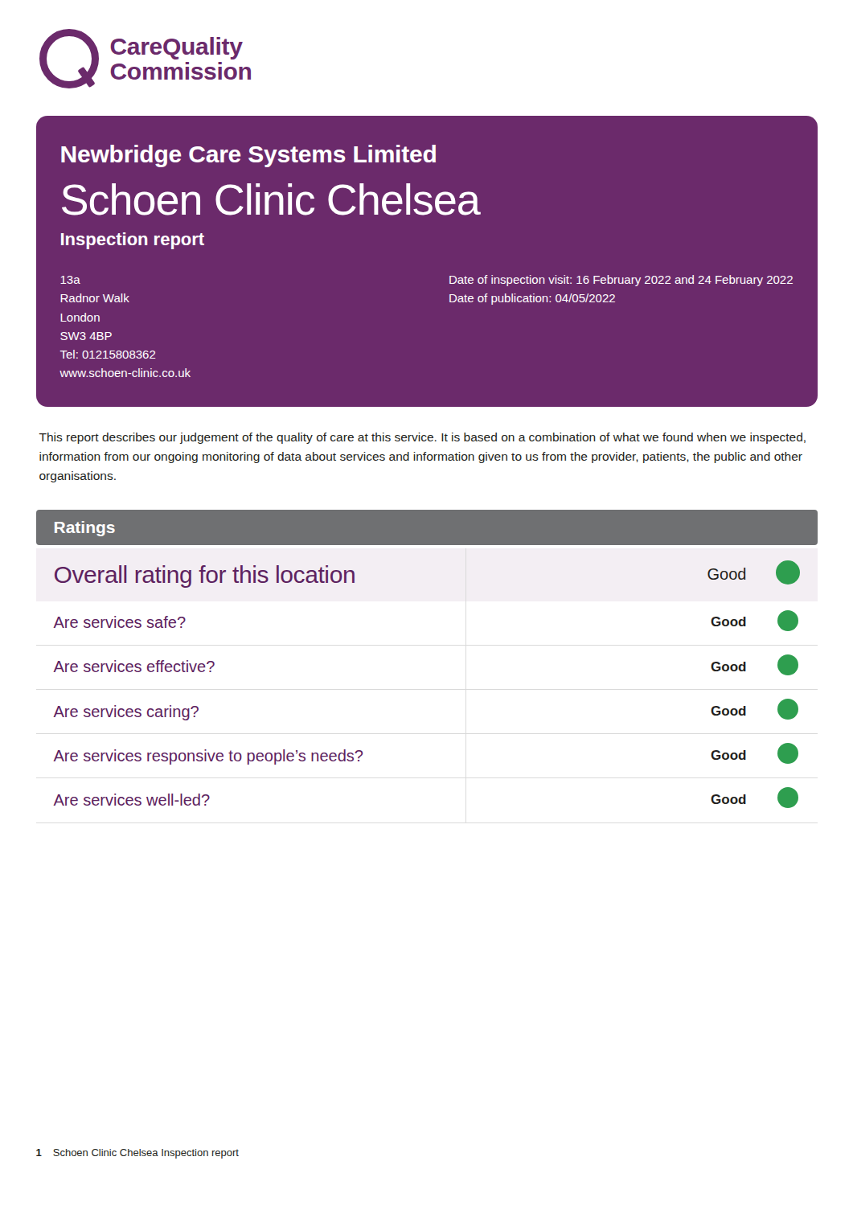Care​Quality
Commission
Newbridge Care Systems Limited
Schoen Clinic Chelsea
Inspection report
13a
Radnor Walk
London
SW3 4BP
Tel: 01215808362
www.schoen-clinic.co.uk
Date of inspection visit: 16 February 2022 and 24 February 2022
Date of publication: 04/05/2022
This report describes our judgement of the quality of care at this service. It is based on a combination of what we found when we inspected, information from our ongoing monitoring of data about services and information given to us from the provider, patients, the public and other organisations.
Ratings
| Overall rating for this location | Good | |
| Are services safe? | Good | |
| Are services effective? | Good | |
| Are services caring? | Good | |
| Are services responsive to people’s needs? | Good | |
| Are services well-led? | Good | |
1 Schoen Clinic Chelsea Inspection report